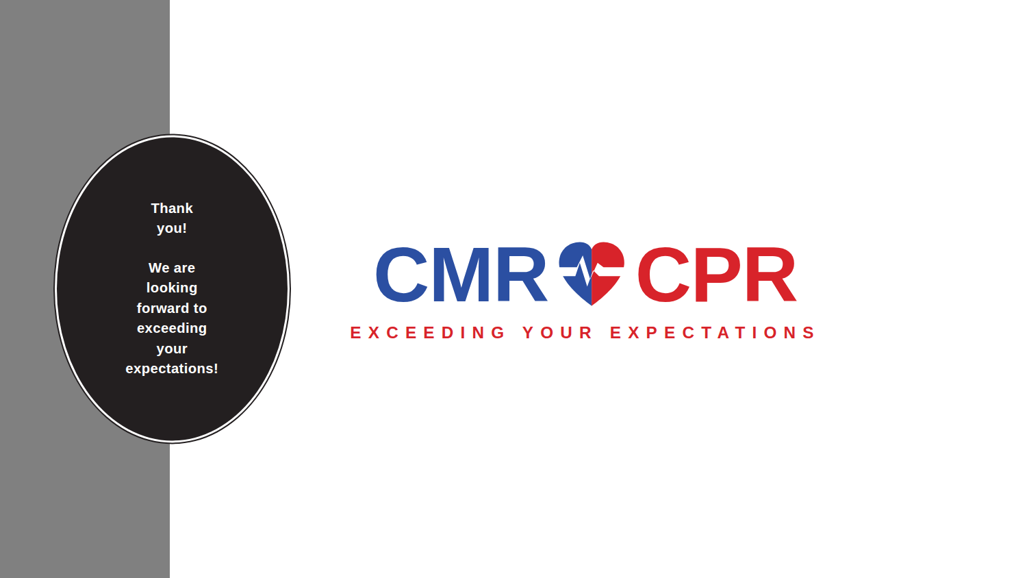Thank you!
We are looking forward to exceeding your expectations!
CMR CPR
Exceeding Your Expectations